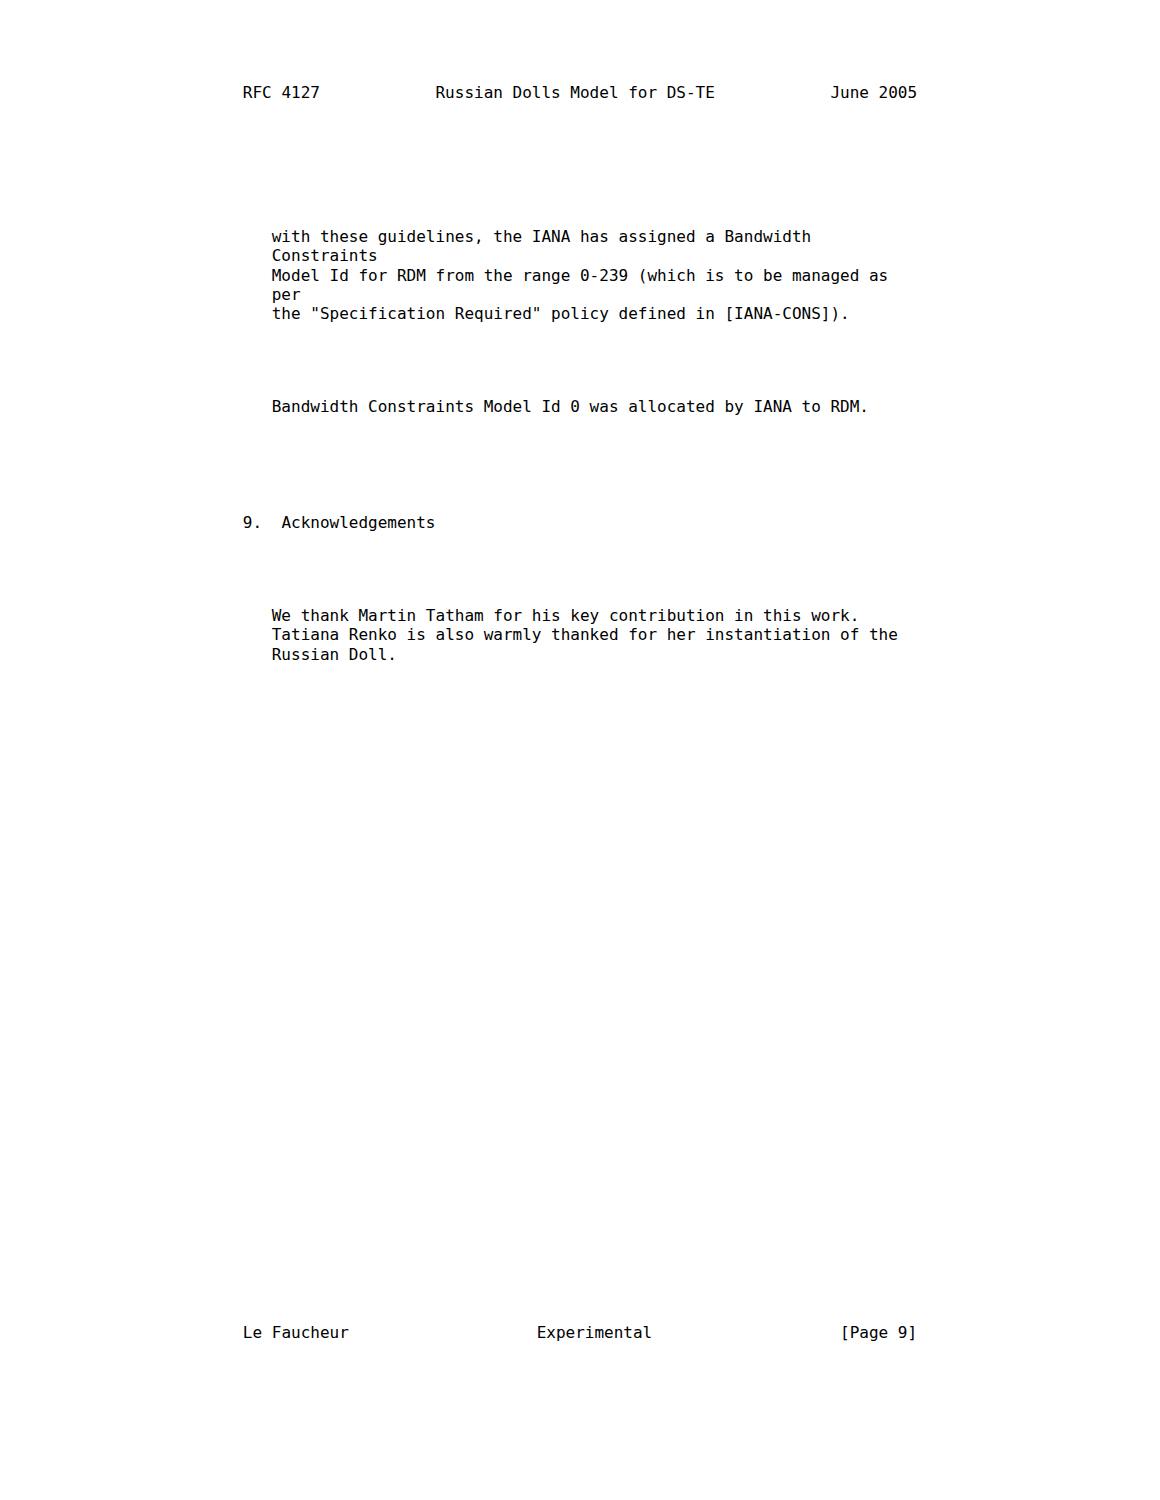RFC 4127 Russian Dolls Model for DS-TE June 2005
with these guidelines, the IANA has assigned a Bandwidth Constraints Model Id for RDM from the range 0-239 (which is to be managed as per the "Specification Required" policy defined in [IANA-CONS]).
Bandwidth Constraints Model Id 0 was allocated by IANA to RDM.
9. Acknowledgements
We thank Martin Tatham for his key contribution in this work. Tatiana Renko is also warmly thanked for her instantiation of the Russian Doll.
Le Faucheur Experimental [Page 9]